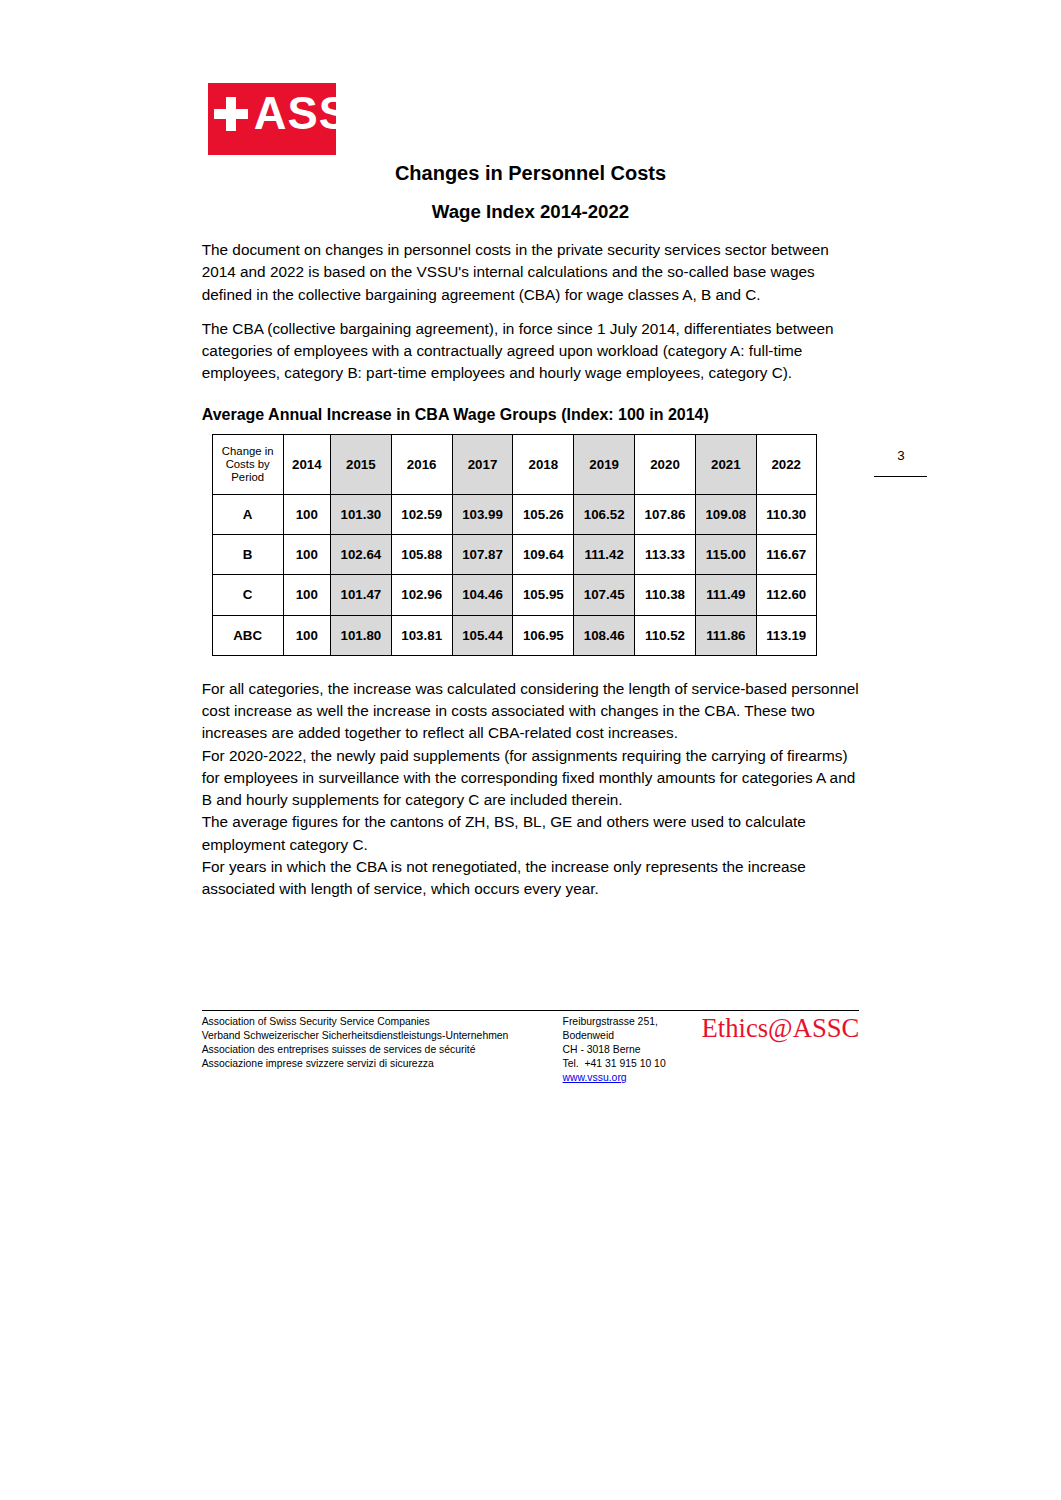ASSC
Changes in Personnel Costs
Wage Index 2014-2022
The document on changes in personnel costs in the private security services sector between 2014 and 2022 is based on the VSSU's internal calculations and the so-called base wages defined in the collective bargaining agreement (CBA) for wage classes A, B and C.
The CBA (collective bargaining agreement), in force since 1 July 2014, differentiates between categories of employees with a contractually agreed upon workload (category A: full-time employees, category B: part-time employees and hourly wage employees, category C).
Average Annual Increase in CBA Wage Groups (Index: 100 in 2014)
| Change in Costs by Period | 2014 | 2015 | 2016 | 2017 | 2018 | 2019 | 2020 | 2021 | 2022 |
| --- | --- | --- | --- | --- | --- | --- | --- | --- | --- |
| A | 100 | 101.30 | 102.59 | 103.99 | 105.26 | 106.52 | 107.86 | 109.08 | 110.30 |
| B | 100 | 102.64 | 105.88 | 107.87 | 109.64 | 111.42 | 113.33 | 115.00 | 116.67 |
| C | 100 | 101.47 | 102.96 | 104.46 | 105.95 | 107.45 | 110.38 | 111.49 | 112.60 |
| ABC | 100 | 101.80 | 103.81 | 105.44 | 106.95 | 108.46 | 110.52 | 111.86 | 113.19 |
3
For all categories, the increase was calculated considering the length of service-based personnel cost increase as well the increase in costs associated with changes in the CBA. These two increases are added together to reflect all CBA-related cost increases.
For 2020-2022, the newly paid supplements (for assignments requiring the carrying of firearms) for employees in surveillance with the corresponding fixed monthly amounts for categories A and B and hourly supplements for category C are included therein.
The average figures for the cantons of ZH, BS, BL, GE and others were used to calculate employment category C.
For years in which the CBA is not renegotiated, the increase only represents the increase associated with length of service, which occurs every year.
| Association of Swiss Security Service Companies Verband Schweizerischer Sicherheitsdienstleistungs-Unternehmen Association des entreprises suisses de services de sécurité Associazione imprese svizzere servizi di sicurezza | Freiburgstrasse 251, Bodenweid CH - 3018 Berne Tel. +41 31 915 10 10 www.vssu.org | Ethics@ASSC |